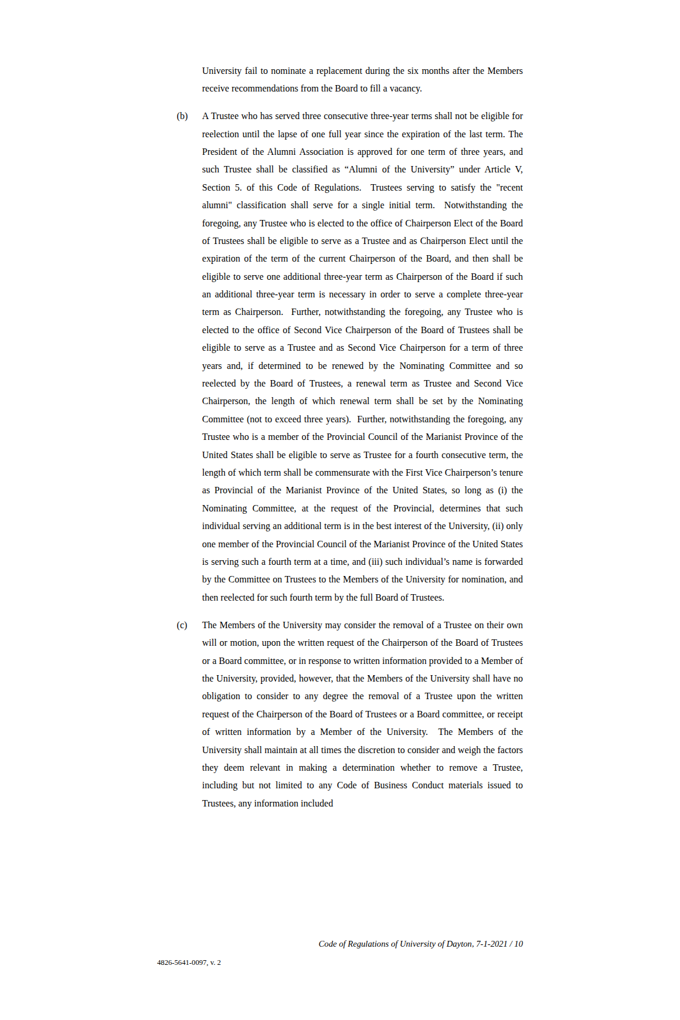University fail to nominate a replacement during the six months after the Members receive recommendations from the Board to fill a vacancy.
(b) A Trustee who has served three consecutive three-year terms shall not be eligible for reelection until the lapse of one full year since the expiration of the last term. The President of the Alumni Association is approved for one term of three years, and such Trustee shall be classified as “Alumni of the University” under Article V, Section 5. of this Code of Regulations. Trustees serving to satisfy the "recent alumni" classification shall serve for a single initial term. Notwithstanding the foregoing, any Trustee who is elected to the office of Chairperson Elect of the Board of Trustees shall be eligible to serve as a Trustee and as Chairperson Elect until the expiration of the term of the current Chairperson of the Board, and then shall be eligible to serve one additional three-year term as Chairperson of the Board if such an additional three-year term is necessary in order to serve a complete three-year term as Chairperson. Further, notwithstanding the foregoing, any Trustee who is elected to the office of Second Vice Chairperson of the Board of Trustees shall be eligible to serve as a Trustee and as Second Vice Chairperson for a term of three years and, if determined to be renewed by the Nominating Committee and so reelected by the Board of Trustees, a renewal term as Trustee and Second Vice Chairperson, the length of which renewal term shall be set by the Nominating Committee (not to exceed three years). Further, notwithstanding the foregoing, any Trustee who is a member of the Provincial Council of the Marianist Province of the United States shall be eligible to serve as Trustee for a fourth consecutive term, the length of which term shall be commensurate with the First Vice Chairperson’s tenure as Provincial of the Marianist Province of the United States, so long as (i) the Nominating Committee, at the request of the Provincial, determines that such individual serving an additional term is in the best interest of the University, (ii) only one member of the Provincial Council of the Marianist Province of the United States is serving such a fourth term at a time, and (iii) such individual’s name is forwarded by the Committee on Trustees to the Members of the University for nomination, and then reelected for such fourth term by the full Board of Trustees.
(c) The Members of the University may consider the removal of a Trustee on their own will or motion, upon the written request of the Chairperson of the Board of Trustees or a Board committee, or in response to written information provided to a Member of the University, provided, however, that the Members of the University shall have no obligation to consider to any degree the removal of a Trustee upon the written request of the Chairperson of the Board of Trustees or a Board committee, or receipt of written information by a Member of the University. The Members of the University shall maintain at all times the discretion to consider and weigh the factors they deem relevant in making a determination whether to remove a Trustee, including but not limited to any Code of Business Conduct materials issued to Trustees, any information included
Code of Regulations of University of Dayton, 7-1-2021 / 10
4826-5641-0097, v. 2